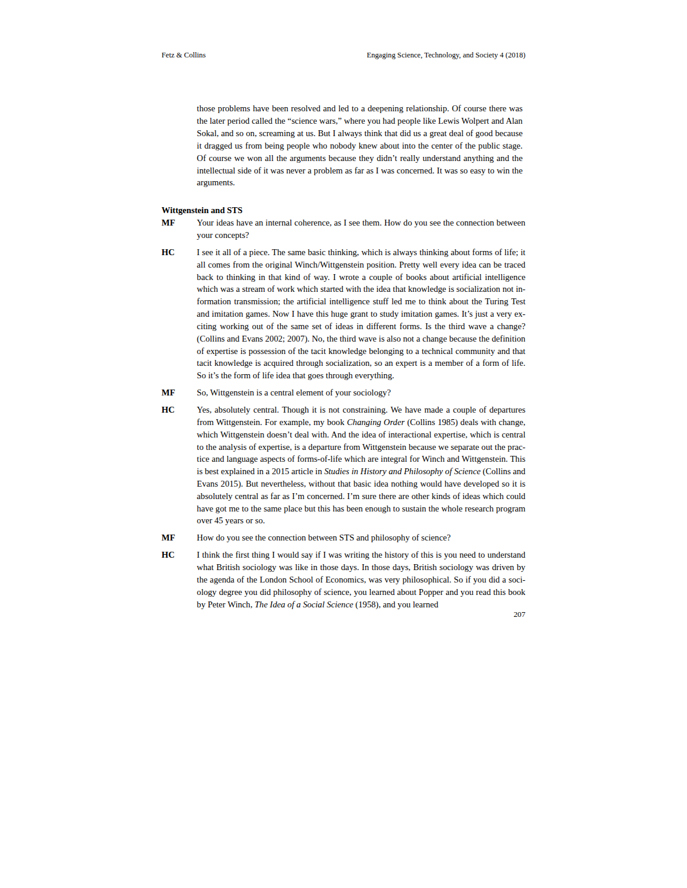Fetz & Collins
Engaging Science, Technology, and Society 4 (2018)
those problems have been resolved and led to a deepening relationship. Of course there was the later period called the “science wars,” where you had people like Lewis Wolpert and Alan Sokal, and so on, screaming at us. But I always think that did us a great deal of good because it dragged us from being people who nobody knew about into the center of the public stage. Of course we won all the arguments because they didn’t really understand anything and the intellectual side of it was never a problem as far as I was concerned. It was so easy to win the arguments.
Wittgenstein and STS
| MF | Your ideas have an internal coherence, as I see them. How do you see the connection between your concepts? |
| HC | I see it all of a piece. The same basic thinking, which is always thinking about forms of life; it all comes from the original Winch/Wittgenstein position. Pretty well every idea can be traced back to thinking in that kind of way. I wrote a couple of books about artificial intelligence which was a stream of work which started with the idea that knowledge is socialization not information transmission; the artificial intelligence stuff led me to think about the Turing Test and imitation games. Now I have this huge grant to study imitation games. It’s just a very exciting working out of the same set of ideas in different forms. Is the third wave a change? (Collins and Evans 2002; 2007). No, the third wave is also not a change because the definition of expertise is possession of the tacit knowledge belonging to a technical community and that tacit knowledge is acquired through socialization, so an expert is a member of a form of life. So it’s the form of life idea that goes through everything. |
| MF | So, Wittgenstein is a central element of your sociology? |
| HC | Yes, absolutely central. Though it is not constraining. We have made a couple of departures from Wittgenstein. For example, my book Changing Order (Collins 1985) deals with change, which Wittgenstein doesn’t deal with. And the idea of interactional expertise, which is central to the analysis of expertise, is a departure from Wittgenstein because we separate out the practice and language aspects of forms-of-life which are integral for Winch and Wittgenstein. This is best explained in a 2015 article in Studies in History and Philosophy of Science (Collins and Evans 2015). But nevertheless, without that basic idea nothing would have developed so it is absolutely central as far as I’m concerned. I’m sure there are other kinds of ideas which could have got me to the same place but this has been enough to sustain the whole research program over 45 years or so. |
| MF | How do you see the connection between STS and philosophy of science? |
| HC | I think the first thing I would say if I was writing the history of this is you need to understand what British sociology was like in those days. In those days, British sociology was driven by the agenda of the London School of Economics, was very philosophical. So if you did a sociology degree you did philosophy of science, you learned about Popper and you read this book by Peter Winch, The Idea of a Social Science (1958), and you learned |
207